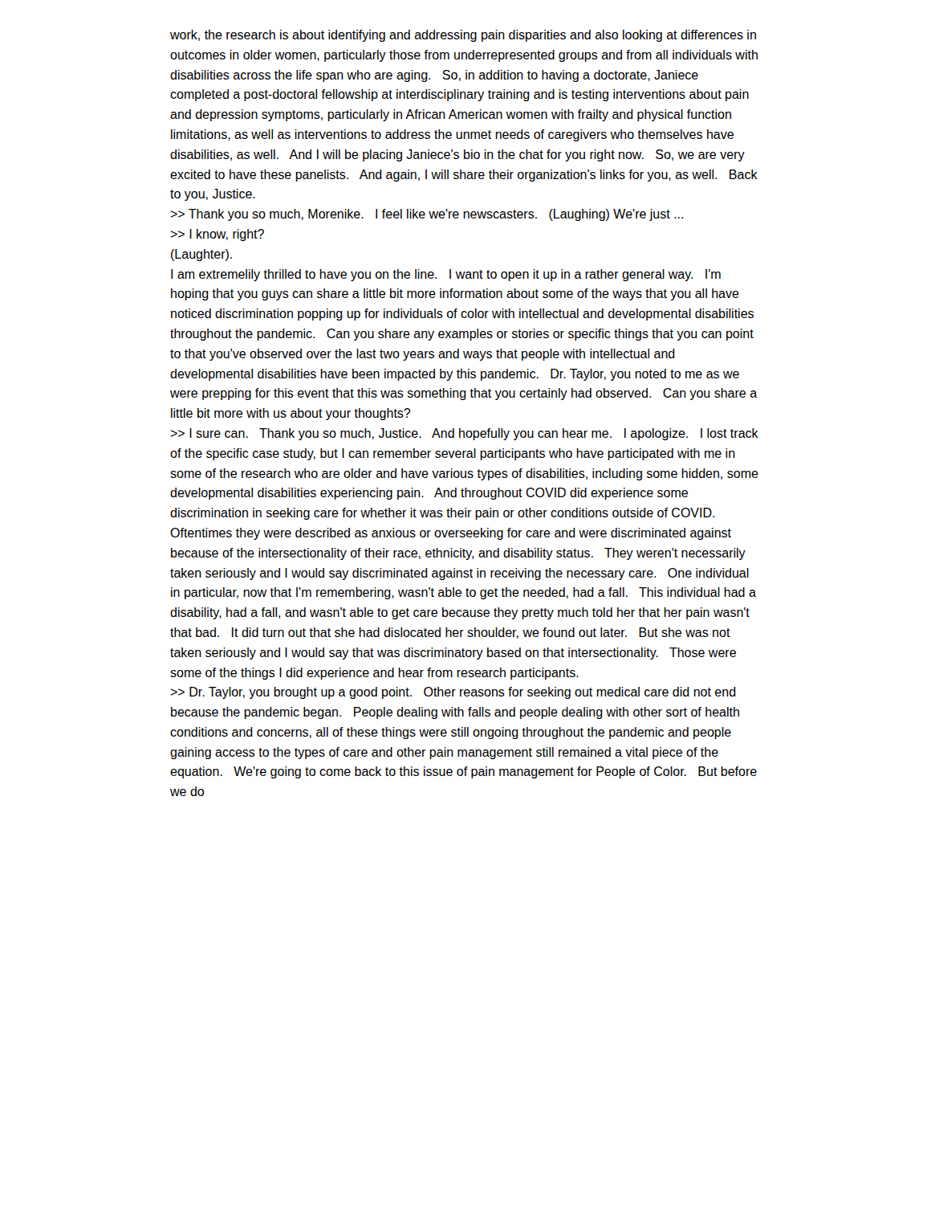work, the research is about identifying and addressing pain disparities and also looking at differences in outcomes in older women, particularly those from underrepresented groups and from all individuals with disabilities across the life span who are aging. So, in addition to having a doctorate, Janiece completed a post-doctoral fellowship at interdisciplinary training and is testing interventions about pain and depression symptoms, particularly in African American women with frailty and physical function limitations, as well as interventions to address the unmet needs of caregivers who themselves have disabilities, as well. And I will be placing Janiece's bio in the chat for you right now. So, we are very excited to have these panelists. And again, I will share their organization's links for you, as well. Back to you, Justice.
>> Thank you so much, Morenike. I feel like we're newscasters. (Laughing) We're just ...
>> I know, right?
(Laughter).
I am extremelily thrilled to have you on the line. I want to open it up in a rather general way. I'm hoping that you guys can share a little bit more information about some of the ways that you all have noticed discrimination popping up for individuals of color with intellectual and developmental disabilities throughout the pandemic. Can you share any examples or stories or specific things that you can point to that you've observed over the last two years and ways that people with intellectual and developmental disabilities have been impacted by this pandemic. Dr. Taylor, you noted to me as we were prepping for this event that this was something that you certainly had observed. Can you share a little bit more with us about your thoughts?
>> I sure can. Thank you so much, Justice. And hopefully you can hear me. I apologize. I lost track of the specific case study, but I can remember several participants who have participated with me in some of the research who are older and have various types of disabilities, including some hidden, some developmental disabilities experiencing pain. And throughout COVID did experience some discrimination in seeking care for whether it was their pain or other conditions outside of COVID. Oftentimes they were described as anxious or overseeking for care and were discriminated against because of the intersectionality of their race, ethnicity, and disability status. They weren't necessarily taken seriously and I would say discriminated against in receiving the necessary care. One individual in particular, now that I'm remembering, wasn't able to get the needed, had a fall. This individual had a disability, had a fall, and wasn't able to get care because they pretty much told her that her pain wasn't that bad. It did turn out that she had dislocated her shoulder, we found out later. But she was not taken seriously and I would say that was discriminatory based on that intersectionality. Those were some of the things I did experience and hear from research participants.
>> Dr. Taylor, you brought up a good point. Other reasons for seeking out medical care did not end because the pandemic began. People dealing with falls and people dealing with other sort of health conditions and concerns, all of these things were still ongoing throughout the pandemic and people gaining access to the types of care and other pain management still remained a vital piece of the equation. We're going to come back to this issue of pain management for People of Color. But before we do